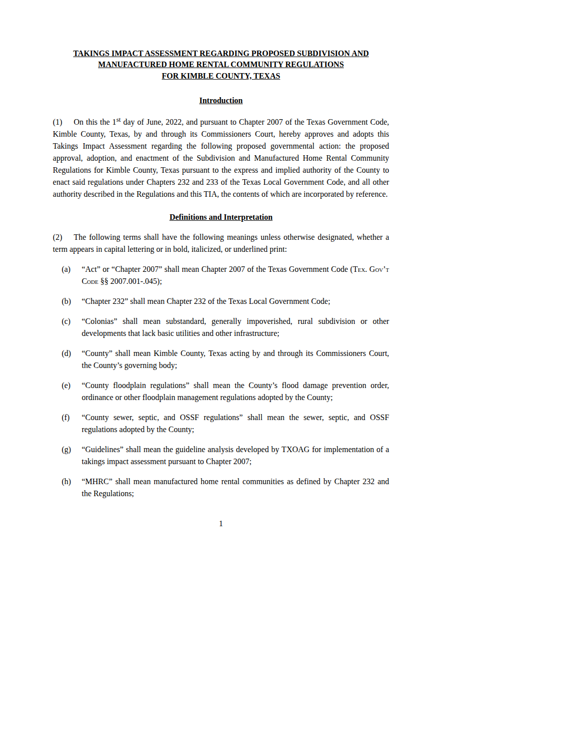Takings Impact Assessment Regarding Proposed Subdivision and
Manufactured Home Rental Community Regulations
for Kimble County, Texas
Introduction
(1) On this the 1st day of June, 2022, and pursuant to Chapter 2007 of the Texas Government Code, Kimble County, Texas, by and through its Commissioners Court, hereby approves and adopts this Takings Impact Assessment regarding the following proposed governmental action: the proposed approval, adoption, and enactment of the Subdivision and Manufactured Home Rental Community Regulations for Kimble County, Texas pursuant to the express and implied authority of the County to enact said regulations under Chapters 232 and 233 of the Texas Local Government Code, and all other authority described in the Regulations and this TIA, the contents of which are incorporated by reference.
Definitions and Interpretation
(2) The following terms shall have the following meanings unless otherwise designated, whether a term appears in capital lettering or in bold, italicized, or underlined print:
(a)“Act” or “Chapter 2007” shall mean Chapter 2007 of the Texas Government Code (Tex. Gov’t Code §§ 2007.001-.045);
(b)“Chapter 232” shall mean Chapter 232 of the Texas Local Government Code;
(c)“Colonias” shall mean substandard, generally impoverished, rural subdivision or other developments that lack basic utilities and other infrastructure;
(d)“County” shall mean Kimble County, Texas acting by and through its Commissioners Court, the County’s governing body;
(e)“County floodplain regulations” shall mean the County’s flood damage prevention order, ordinance or other floodplain management regulations adopted by the County;
(f)“County sewer, septic, and OSSF regulations” shall mean the sewer, septic, and OSSF regulations adopted by the County;
(g)“Guidelines” shall mean the guideline analysis developed by TXOAG for implementation of a takings impact assessment pursuant to Chapter 2007;
(h)“MHRC” shall mean manufactured home rental communities as defined by Chapter 232 and the Regulations;
1